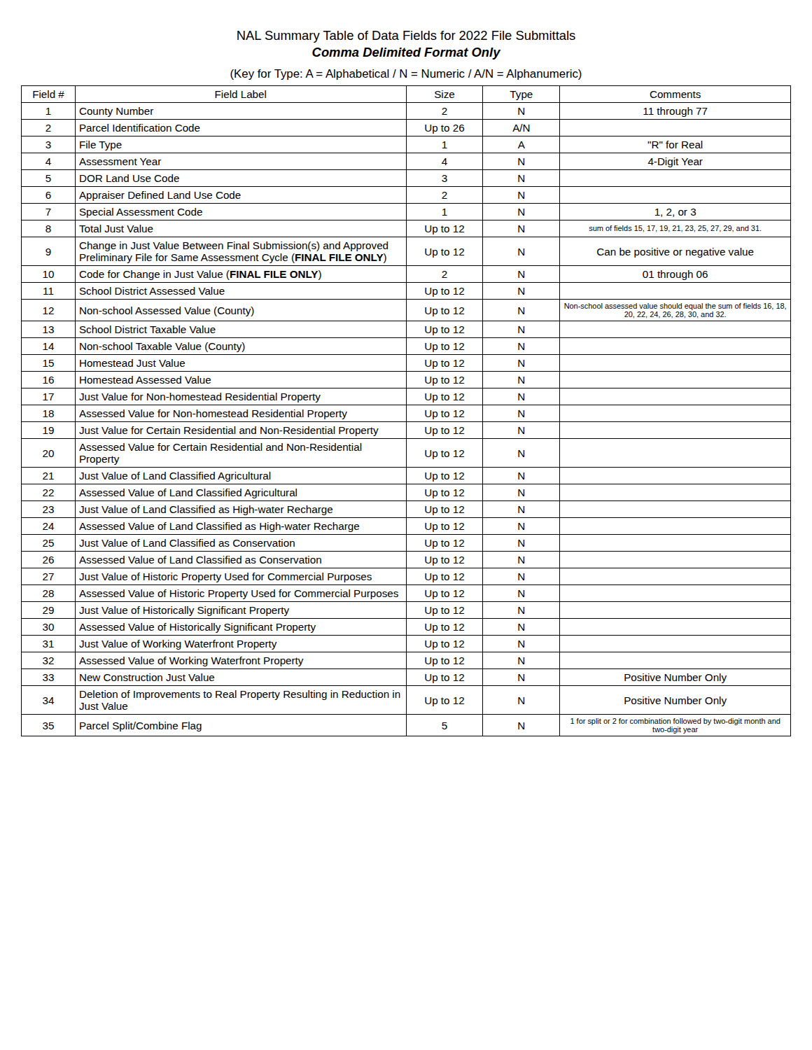NAL Summary Table of Data Fields for 2022 File Submittals
Comma Delimited Format Only
(Key for Type: A = Alphabetical / N = Numeric / A/N = Alphanumeric)
| Field # | Field Label | Size | Type | Comments |
| --- | --- | --- | --- | --- |
| 1 | County Number | 2 | N | 11 through 77 |
| 2 | Parcel Identification Code | Up to 26 | A/N | |
| 3 | File Type | 1 | A | "R" for Real |
| 4 | Assessment Year | 4 | N | 4-Digit Year |
| 5 | DOR Land Use Code | 3 | N | |
| 6 | Appraiser Defined Land Use Code | 2 | N | |
| 7 | Special Assessment Code | 1 | N | 1, 2, or 3 |
| 8 | Total Just Value | Up to 12 | N | sum of fields 15, 17, 19, 21, 23, 25, 27, 29, and 31. |
| 9 | Change in Just Value Between Final Submission(s) and Approved Preliminary File for Same Assessment Cycle ( FINAL FILE ONLY ) | Up to 12 | N | Can be positive or negative value |
| 10 | Code for Change in Just Value ( FINAL FILE ONLY ) | 2 | N | 01 through 06 |
| 11 | School District Assessed Value | Up to 12 | N | |
| 12 | Non-school Assessed Value (County) | Up to 12 | N | Non-school assessed value should equal the sum of fields 16, 18, 20, 22, 24, 26, 28, 30, and 32. |
| 13 | School District Taxable Value | Up to 12 | N | |
| 14 | Non-school Taxable Value (County) | Up to 12 | N | |
| 15 | Homestead Just Value | Up to 12 | N | |
| 16 | Homestead Assessed Value | Up to 12 | N | |
| 17 | Just Value for Non-homestead Residential Property | Up to 12 | N | |
| 18 | Assessed Value for Non-homestead Residential Property | Up to 12 | N | |
| 19 | Just Value for Certain Residential and Non-Residential Property | Up to 12 | N | |
| 20 | Assessed Value for Certain Residential and Non-Residential Property | Up to 12 | N | |
| 21 | Just Value of Land Classified Agricultural | Up to 12 | N | |
| 22 | Assessed Value of Land Classified Agricultural | Up to 12 | N | |
| 23 | Just Value of Land Classified as High-water Recharge | Up to 12 | N | |
| 24 | Assessed Value of Land Classified as High-water Recharge | Up to 12 | N | |
| 25 | Just Value of Land Classified as Conservation | Up to 12 | N | |
| 26 | Assessed Value of Land Classified as Conservation | Up to 12 | N | |
| 27 | Just Value of Historic Property Used for Commercial Purposes | Up to 12 | N | |
| 28 | Assessed Value of Historic Property Used for Commercial Purposes | Up to 12 | N | |
| 29 | Just Value of Historically Significant Property | Up to 12 | N | |
| 30 | Assessed Value of Historically Significant Property | Up to 12 | N | |
| 31 | Just Value of Working Waterfront Property | Up to 12 | N | |
| 32 | Assessed Value of Working Waterfront Property | Up to 12 | N | |
| 33 | New Construction Just Value | Up to 12 | N | Positive Number Only |
| 34 | Deletion of Improvements to Real Property Resulting in Reduction in Just Value | Up to 12 | N | Positive Number Only |
| 35 | Parcel Split/Combine Flag | 5 | N | 1 for split or 2 for combination followed by two-digit month and two-digit year |